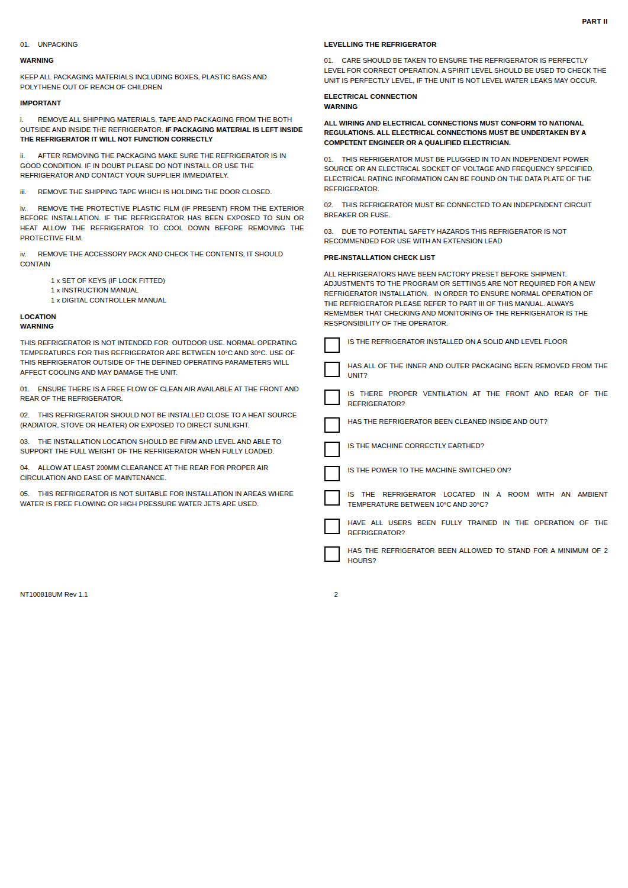PART II
01. UNPACKING
WARNING
KEEP ALL PACKAGING MATERIALS INCLUDING BOXES, PLASTIC BAGS AND POLYTHENE OUT OF REACH OF CHILDREN
IMPORTANT
i. REMOVE ALL SHIPPING MATERIALS, TAPE AND PACKAGING FROM THE BOTH OUTSIDE AND INSIDE THE REFRIGERATOR. IF PACKAGING MATERIAL IS LEFT INSIDE THE REFRIGERATOR IT WILL NOT FUNCTION CORRECTLY
ii. AFTER REMOVING THE PACKAGING MAKE SURE THE REFRIGERATOR IS IN GOOD CONDITION. IF IN DOUBT PLEASE DO NOT INSTALL OR USE THE REFRIGERATOR AND CONTACT YOUR SUPPLIER IMMEDIATELY.
iii. REMOVE THE SHIPPING TAPE WHICH IS HOLDING THE DOOR CLOSED.
iv. REMOVE THE PROTECTIVE PLASTIC FILM (IF PRESENT) FROM THE EXTERIOR BEFORE INSTALLATION. IF THE REFRIGERATOR HAS BEEN EXPOSED TO SUN OR HEAT ALLOW THE REFRIGERATOR TO COOL DOWN BEFORE REMOVING THE PROTECTIVE FILM.
iv. REMOVE THE ACCESSORY PACK AND CHECK THE CONTENTS, IT SHOULD CONTAIN
1 x SET OF KEYS (IF LOCK FITTED)
1 x INSTRUCTION MANUAL
1 x DIGITAL CONTROLLER MANUAL
LOCATION
WARNING
THIS REFRIGERATOR IS NOT INTENDED FOR OUTDOOR USE. NORMAL OPERATING TEMPERATURES FOR THIS REFRIGERATOR ARE BETWEEN 10°C AND 30°C. USE OF THIS REFRIGERATOR OUTSIDE OF THE DEFINED OPERATING PARAMETERS WILL AFFECT COOLING AND MAY DAMAGE THE UNIT.
01. ENSURE THERE IS A FREE FLOW OF CLEAN AIR AVAILABLE AT THE FRONT AND REAR OF THE REFRIGERATOR.
02. THIS REFRIGERATOR SHOULD NOT BE INSTALLED CLOSE TO A HEAT SOURCE (RADIATOR, STOVE OR HEATER) OR EXPOSED TO DIRECT SUNLIGHT.
03. THE INSTALLATION LOCATION SHOULD BE FIRM AND LEVEL AND ABLE TO SUPPORT THE FULL WEIGHT OF THE REFRIGERATOR WHEN FULLY LOADED.
04. ALLOW AT LEAST 200MM CLEARANCE AT THE REAR FOR PROPER AIR CIRCULATION AND EASE OF MAINTENANCE.
05. THIS REFRIGERATOR IS NOT SUITABLE FOR INSTALLATION IN AREAS WHERE WATER IS FREE FLOWING OR HIGH PRESSURE WATER JETS ARE USED.
LEVELLING THE REFRIGERATOR
01. CARE SHOULD BE TAKEN TO ENSURE THE REFRIGERATOR IS PERFECTLY LEVEL FOR CORRECT OPERATION. A SPIRIT LEVEL SHOULD BE USED TO CHECK THE UNIT IS PERFECTLY LEVEL, IF THE UNIT IS NOT LEVEL WATER LEAKS MAY OCCUR.
ELECTRICAL CONNECTION
WARNING
ALL WIRING AND ELECTRICAL CONNECTIONS MUST CONFORM TO NATIONAL REGULATIONS. ALL ELECTRICAL CONNECTIONS MUST BE UNDERTAKEN BY A COMPETENT ENGINEER OR A QUALIFIED ELECTRICIAN.
01. THIS REFRIGERATOR MUST BE PLUGGED IN TO AN INDEPENDENT POWER SOURCE OR AN ELECTRICAL SOCKET OF VOLTAGE AND FREQUENCY SPECIFIED. ELECTRICAL RATING INFORMATION CAN BE FOUND ON THE DATA PLATE OF THE REFRIGERATOR.
02. THIS REFRIGERATOR MUST BE CONNECTED TO AN INDEPENDENT CIRCUIT BREAKER OR FUSE.
03. DUE TO POTENTIAL SAFETY HAZARDS THIS REFRIGERATOR IS NOT RECOMMENDED FOR USE WITH AN EXTENSION LEAD
PRE-INSTALLATION CHECK LIST
ALL REFRIGERATORS HAVE BEEN FACTORY PRESET BEFORE SHIPMENT. ADJUSTMENTS TO THE PROGRAM OR SETTINGS ARE NOT REQUIRED FOR A NEW REFRIGERATOR INSTALLATION. IN ORDER TO ENSURE NORMAL OPERATION OF THE REFRIGERATOR PLEASE REFER TO PART III OF THIS MANUAL. ALWAYS REMEMBER THAT CHECKING AND MONITORING OF THE REFRIGERATOR IS THE RESPONSIBILITY OF THE OPERATOR.
IS THE REFRIGERATOR INSTALLED ON A SOLID AND LEVEL FLOOR
HAS ALL OF THE INNER AND OUTER PACKAGING BEEN REMOVED FROM THE UNIT?
IS THERE PROPER VENTILATION AT THE FRONT AND REAR OF THE REFRIGERATOR?
HAS THE REFRIGERATOR BEEN CLEANED INSIDE AND OUT?
IS THE MACHINE CORRECTLY EARTHED?
IS THE POWER TO THE MACHINE SWITCHED ON?
IS THE REFRIGERATOR LOCATED IN A ROOM WITH AN AMBIENT TEMPERATURE BETWEEN 10°C AND 30°C?
HAVE ALL USERS BEEN FULLY TRAINED IN THE OPERATION OF THE REFRIGERATOR?
HAS THE REFRIGERATOR BEEN ALLOWED TO STAND FOR A MINIMUM OF 2 HOURS?
NT100818UM Rev 1.1
2